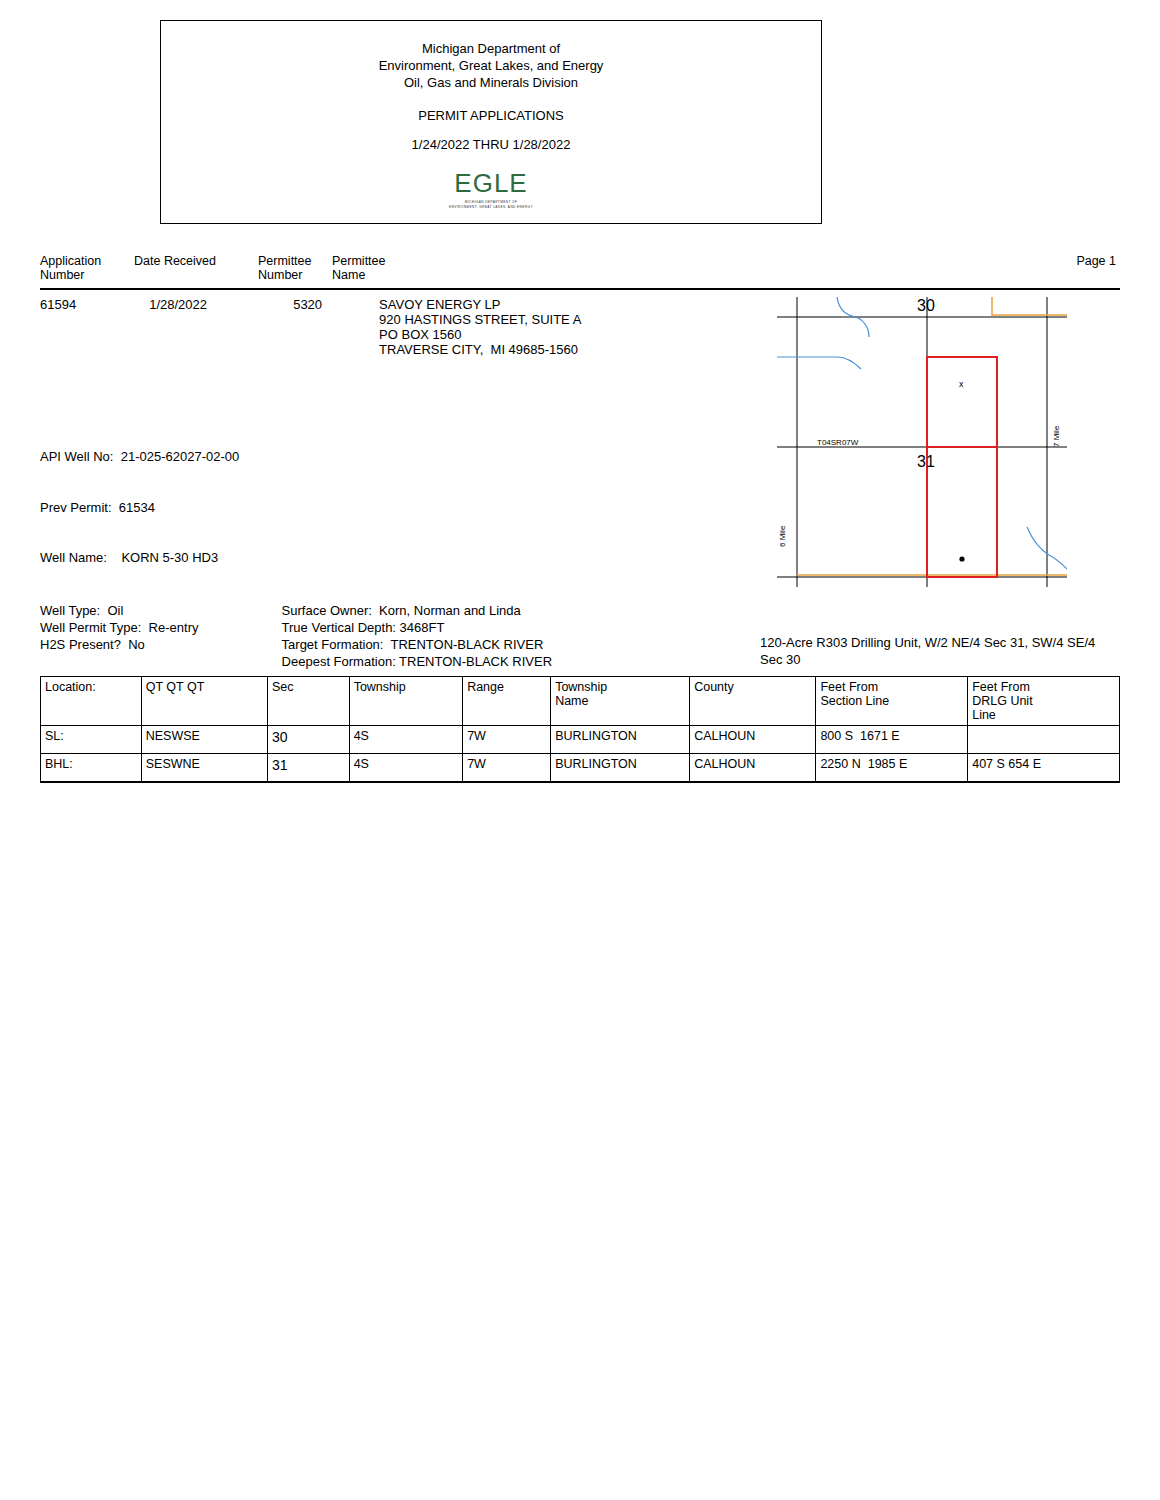Michigan Department of
Environment, Great Lakes, and Energy
Oil, Gas and Minerals Division
PERMIT APPLICATIONS
1/24/2022 THRU 1/28/2022
EGLE
MICHIGAN DEPARTMENT OF
ENVIRONMENT, GREAT LAKES, AND ENERGY
| Application Number | Date Received | Permittee Number | Permittee Name | Page 1 |
| 61594 | 1/28/2022 | 5320 | SAVOY ENERGY LP 920 HASTINGS STREET, SUITE A PO BOX 1560 TRAVERSE CITY, MI 49685-1560 | 30 31 x T04SR07W 6 Mile 7 Mile |
| API Well No: 21-025-62027-02-00 |
| Prev Permit: 61534 |
| Well Name: KORN 5-30 HD3 |
| Well Type: Oil | Surface Owner: Korn, Norman and Linda | 120-Acre R303 Drilling Unit, W/2 NE/4 Sec 31, SW/4 SE/4 Sec 30 |
| Well Permit Type: Re-entry | True Vertical Depth: 3468FT |
| H2S Present? No | Target Formation: TRENTON-BLACK RIVER |
| | Deepest Formation: TRENTON-BLACK RIVER |
| Location: | QT QT QT | Sec | Township | Range | Township Name | County | Feet From Section Line | Feet From DRLG Unit Line |
| --- | --- | --- | --- | --- | --- | --- | --- | --- |
| SL: | NESWSE | 30 | 4S | 7W | BURLINGTON | CALHOUN | 800 S 1671 E | |
| BHL: | SESWNE | 31 | 4S | 7W | BURLINGTON | CALHOUN | 2250 N 1985 E | 407 S 654 E |